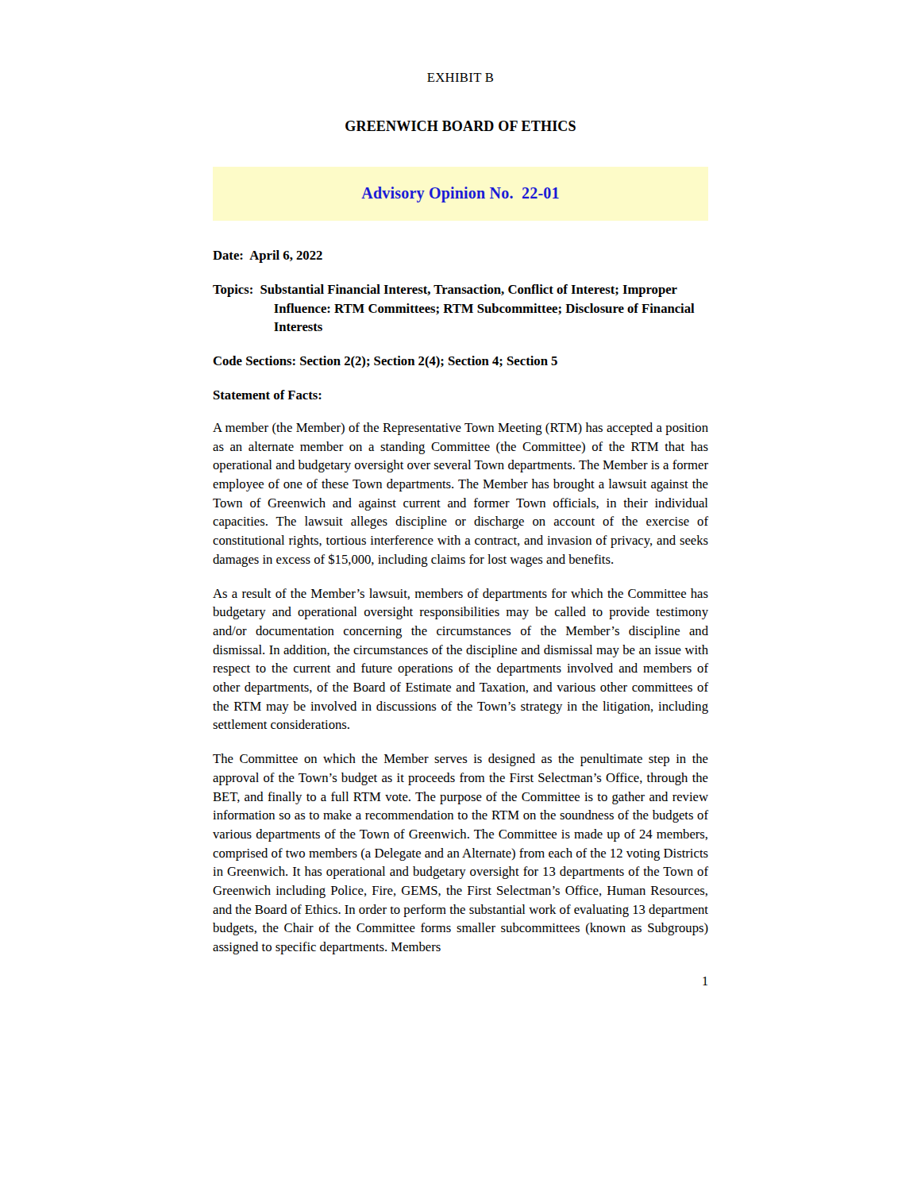EXHIBIT B
GREENWICH BOARD OF ETHICS
Advisory Opinion No. 22-01
Date: April 6, 2022
Topics: Substantial Financial Interest, Transaction, Conflict of Interest; Improper Influence: RTM Committees; RTM Subcommittee; Disclosure of Financial Interests
Code Sections: Section 2(2); Section 2(4); Section 4; Section 5
Statement of Facts:
A member (the Member) of the Representative Town Meeting (RTM) has accepted a position as an alternate member on a standing Committee (the Committee) of the RTM that has operational and budgetary oversight over several Town departments. The Member is a former employee of one of these Town departments. The Member has brought a lawsuit against the Town of Greenwich and against current and former Town officials, in their individual capacities. The lawsuit alleges discipline or discharge on account of the exercise of constitutional rights, tortious interference with a contract, and invasion of privacy, and seeks damages in excess of $15,000, including claims for lost wages and benefits.
As a result of the Member’s lawsuit, members of departments for which the Committee has budgetary and operational oversight responsibilities may be called to provide testimony and/or documentation concerning the circumstances of the Member’s discipline and dismissal. In addition, the circumstances of the discipline and dismissal may be an issue with respect to the current and future operations of the departments involved and members of other departments, of the Board of Estimate and Taxation, and various other committees of the RTM may be involved in discussions of the Town’s strategy in the litigation, including settlement considerations.
The Committee on which the Member serves is designed as the penultimate step in the approval of the Town’s budget as it proceeds from the First Selectman’s Office, through the BET, and finally to a full RTM vote. The purpose of the Committee is to gather and review information so as to make a recommendation to the RTM on the soundness of the budgets of various departments of the Town of Greenwich. The Committee is made up of 24 members, comprised of two members (a Delegate and an Alternate) from each of the 12 voting Districts in Greenwich. It has operational and budgetary oversight for 13 departments of the Town of Greenwich including Police, Fire, GEMS, the First Selectman’s Office, Human Resources, and the Board of Ethics. In order to perform the substantial work of evaluating 13 department budgets, the Chair of the Committee forms smaller subcommittees (known as Subgroups) assigned to specific departments. Members
1